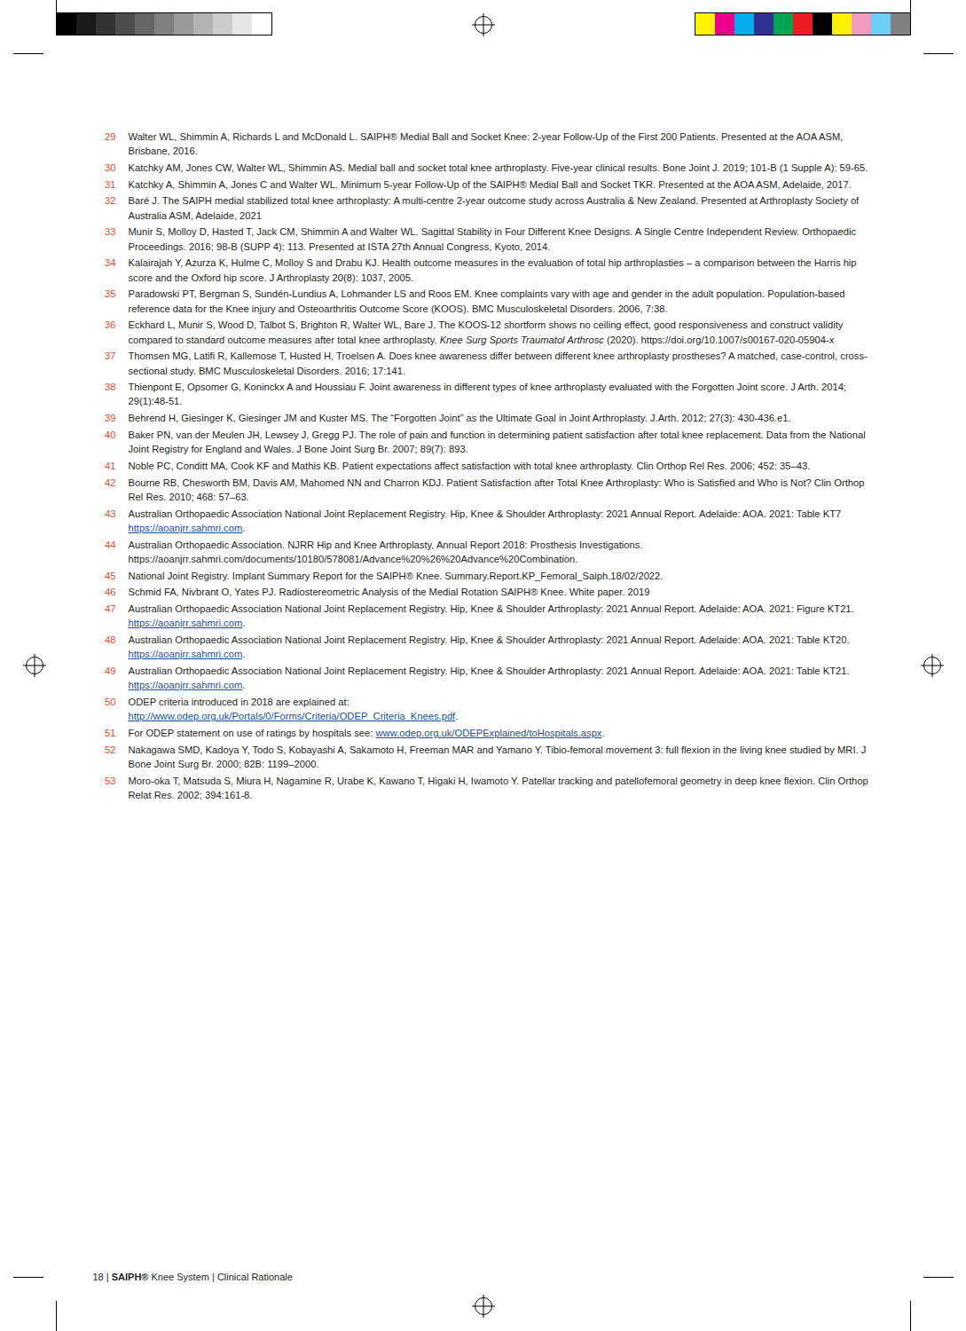29 Walter WL, Shimmin A, Richards L and McDonald L. SAIPH® Medial Ball and Socket Knee: 2-year Follow-Up of the First 200 Patients. Presented at the AOA ASM, Brisbane, 2016.
30 Katchky AM, Jones CW, Walter WL, Shimmin AS. Medial ball and socket total knee arthroplasty. Five-year clinical results. Bone Joint J. 2019; 101-B (1 Supple A): 59-65.
31 Katchky A, Shimmin A, Jones C and Walter WL. Minimum 5-year Follow-Up of the SAIPH® Medial Ball and Socket TKR. Presented at the AOA ASM, Adelaide, 2017.
32 Baré J. The SAIPH medial stabilized total knee arthroplasty: A multi-centre 2-year outcome study across Australia & New Zealand. Presented at Arthroplasty Society of Australia ASM, Adelaide, 2021
33 Munir S, Molloy D, Hasted T, Jack CM, Shimmin A and Walter WL. Sagittal Stability in Four Different Knee Designs. A Single Centre Independent Review. Orthopaedic Proceedings. 2016; 98-B (SUPP 4): 113. Presented at ISTA 27th Annual Congress, Kyoto, 2014.
34 Kalairajah Y, Azurza K, Hulme C, Molloy S and Drabu KJ. Health outcome measures in the evaluation of total hip arthroplasties – a comparison between the Harris hip score and the Oxford hip score. J Arthroplasty 20(8): 1037, 2005.
35 Paradowski PT, Bergman S, Sundén-Lundius A, Lohmander LS and Roos EM. Knee complaints vary with age and gender in the adult population. Population-based reference data for the Knee injury and Osteoarthritis Outcome Score (KOOS). BMC Musculoskeletal Disorders. 2006, 7:38.
36 Eckhard L, Munir S, Wood D, Talbot S, Brighton R, Walter WL, Bare J. The KOOS-12 shortform shows no ceiling effect, good responsiveness and construct validity compared to standard outcome measures after total knee arthroplasty. Knee Surg Sports Traumatol Arthrosc (2020). https://doi.org/10.1007/s00167-020-05904-x
37 Thomsen MG, Latifi R, Kallemose T, Husted H, Troelsen A. Does knee awareness differ between different knee arthroplasty prostheses? A matched, case-control, cross-sectional study. BMC Musculoskeletal Disorders. 2016; 17:141.
38 Thienpont E, Opsomer G, Koninckx A and Houssiau F. Joint awareness in different types of knee arthroplasty evaluated with the Forgotten Joint score. J Arth. 2014; 29(1):48-51.
39 Behrend H, Giesinger K, Giesinger JM and Kuster MS. The “Forgotten Joint” as the Ultimate Goal in Joint Arthroplasty. J.Arth. 2012; 27(3): 430-436.e1.
40 Baker PN, van der Meulen JH, Lewsey J, Gregg PJ. The role of pain and function in determining patient satisfaction after total knee replacement. Data from the National Joint Registry for England and Wales. J Bone Joint Surg Br. 2007; 89(7): 893.
41 Noble PC, Conditt MA, Cook KF and Mathis KB. Patient expectations affect satisfaction with total knee arthroplasty. Clin Orthop Rel Res. 2006; 452: 35–43.
42 Bourne RB, Chesworth BM, Davis AM, Mahomed NN and Charron KDJ. Patient Satisfaction after Total Knee Arthroplasty: Who is Satisfied and Who is Not? Clin Orthop Rel Res. 2010; 468: 57–63.
43 Australian Orthopaedic Association National Joint Replacement Registry. Hip, Knee & Shoulder Arthroplasty: 2021 Annual Report. Adelaide: AOA. 2021: Table KT7 https://aoanjrr.sahmri.com.
44 Australian Orthopaedic Association. NJRR Hip and Knee Arthroplasty, Annual Report 2018: Prosthesis Investigations. https://aoanjrr.sahmri.com/documents/10180/578081/Advance%20%26%20Advance%20Combination.
45 National Joint Registry. Implant Summary Report for the SAIPH® Knee. Summary.Report.KP_Femoral_Saiph.18/02/2022.
46 Schmid FA, Nivbrant O, Yates PJ. Radiostereometric Analysis of the Medial Rotation SAIPH® Knee. White paper. 2019
47 Australian Orthopaedic Association National Joint Replacement Registry. Hip, Knee & Shoulder Arthroplasty: 2021 Annual Report. Adelaide: AOA. 2021: Figure KT21. https://aoanjrr.sahmri.com.
48 Australian Orthopaedic Association National Joint Replacement Registry. Hip, Knee & Shoulder Arthroplasty: 2021 Annual Report. Adelaide: AOA. 2021: Table KT20. https://aoanjrr.sahmri.com.
49 Australian Orthopaedic Association National Joint Replacement Registry. Hip, Knee & Shoulder Arthroplasty: 2021 Annual Report. Adelaide: AOA. 2021: Table KT21. https://aoanjrr.sahmri.com.
50 ODEP criteria introduced in 2018 are explained at:
http://www.odep.org.uk/Portals/0/Forms/Criteria/ODEP_Criteria_Knees.pdf.
51 For ODEP statement on use of ratings by hospitals see: www.odep.org.uk/ODEPExplained/toHospitals.aspx.
52 Nakagawa SMD, Kadoya Y, Todo S, Kobayashi A, Sakamoto H, Freeman MAR and Yamano Y. Tibio-femoral movement 3: full flexion in the living knee studied by MRI. J Bone Joint Surg Br. 2000; 82B: 1199–2000.
53 Moro-oka T, Matsuda S, Miura H, Nagamine R, Urabe K, Kawano T, Higaki H, Iwamoto Y. Patellar tracking and patellofemoral geometry in deep knee flexion. Clin Orthop Relat Res. 2002; 394:161-8.
18 | SAIPH® Knee System | Clinical Rationale